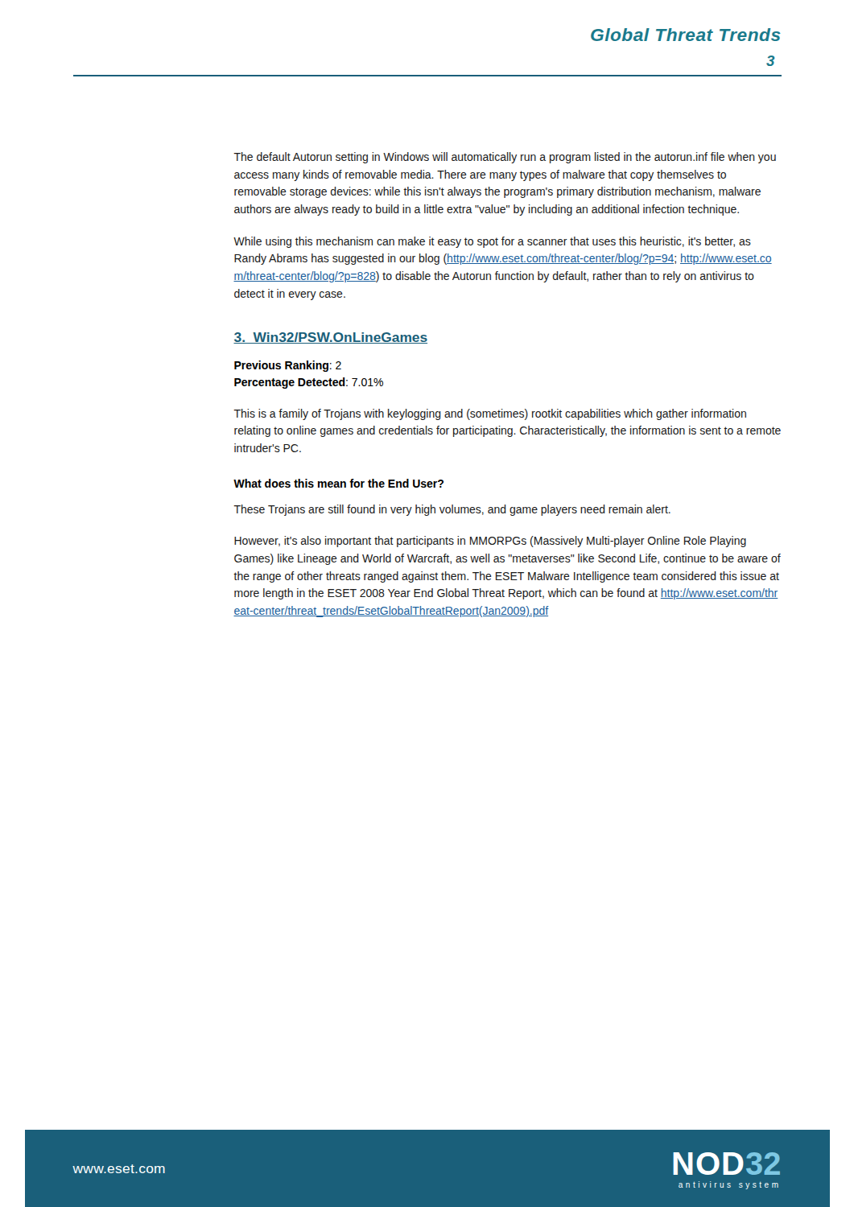Global Threat Trends
3
The default Autorun setting in Windows will automatically run a program listed in the autorun.inf file when you access many kinds of removable media. There are many types of malware that copy themselves to removable storage devices: while this isn't always the program's primary distribution mechanism, malware authors are always ready to build in a little extra "value" by including an additional infection technique.
While using this mechanism can make it easy to spot for a scanner that uses this heuristic, it's better, as Randy Abrams has suggested in our blog (http://www.eset.com/threat-center/blog/?p=94; http://www.eset.com/threat-center/blog/?p=828) to disable the Autorun function by default, rather than to rely on antivirus to detect it in every case.
3. Win32/PSW.OnLineGames
Previous Ranking: 2
Percentage Detected: 7.01%
This is a family of Trojans with keylogging and (sometimes) rootkit capabilities which gather information relating to online games and credentials for participating. Characteristically, the information is sent to a remote intruder's PC.
What does this mean for the End User?
These Trojans are still found in very high volumes, and game players need remain alert.
However, it's also important that participants in MMORPGs (Massively Multi-player Online Role Playing Games) like Lineage and World of Warcraft, as well as "metaverses" like Second Life, continue to be aware of the range of other threats ranged against them. The ESET Malware Intelligence team considered this issue at more length in the ESET 2008 Year End Global Threat Report, which can be found at http://www.eset.com/threat-center/threat_trends/EsetGlobalThreatReport(Jan2009).pdf
www.eset.com
NOD 32
antivirus system